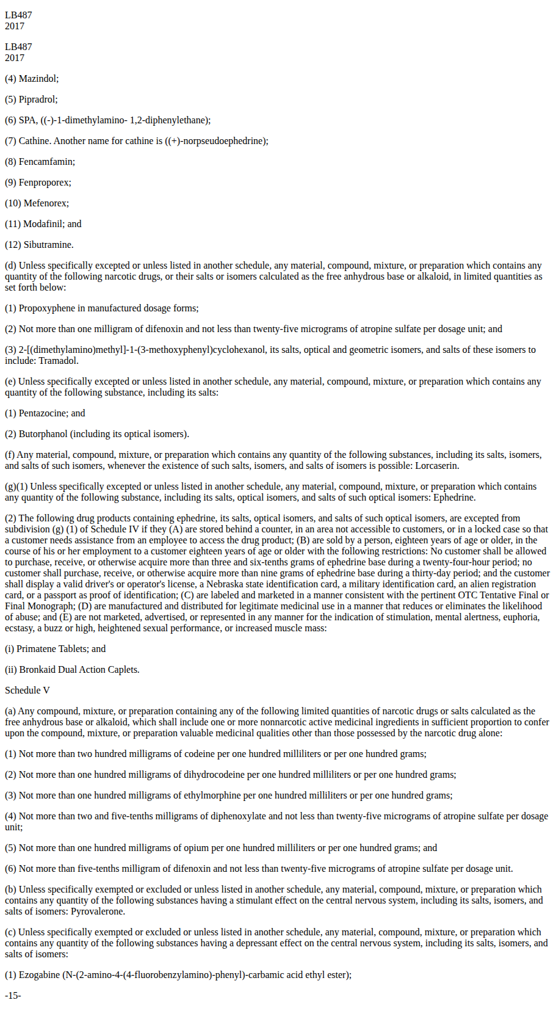LB487
2017
LB487
2017
(4) Mazindol;
(5) Pipradrol;
(6) SPA, ((-)-1-dimethylamino- 1,2-diphenylethane);
(7) Cathine. Another name for cathine is ((+)-norpseudoephedrine);
(8) Fencamfamin;
(9) Fenproporex;
(10) Mefenorex;
(11) Modafinil; and
(12) Sibutramine.
(d) Unless specifically excepted or unless listed in another schedule, any material, compound, mixture, or preparation which contains any quantity of the following narcotic drugs, or their salts or isomers calculated as the free anhydrous base or alkaloid, in limited quantities as set forth below:
(1) Propoxyphene in manufactured dosage forms;
(2) Not more than one milligram of difenoxin and not less than twenty-five micrograms of atropine sulfate per dosage unit; and
(3) 2-[(dimethylamino)methyl]-1-(3-methoxyphenyl)cyclohexanol, its salts, optical and geometric isomers, and salts of these isomers to include: Tramadol.
(e) Unless specifically excepted or unless listed in another schedule, any material, compound, mixture, or preparation which contains any quantity of the following substance, including its salts:
(1) Pentazocine; and
(2) Butorphanol (including its optical isomers).
(f) Any material, compound, mixture, or preparation which contains any quantity of the following substances, including its salts, isomers, and salts of such isomers, whenever the existence of such salts, isomers, and salts of isomers is possible: Lorcaserin.
(g)(1) Unless specifically excepted or unless listed in another schedule, any material, compound, mixture, or preparation which contains any quantity of the following substance, including its salts, optical isomers, and salts of such optical isomers: Ephedrine.
(2) The following drug products containing ephedrine, its salts, optical isomers, and salts of such optical isomers, are excepted from subdivision (g) (1) of Schedule IV if they (A) are stored behind a counter, in an area not accessible to customers, or in a locked case so that a customer needs assistance from an employee to access the drug product; (B) are sold by a person, eighteen years of age or older, in the course of his or her employment to a customer eighteen years of age or older with the following restrictions: No customer shall be allowed to purchase, receive, or otherwise acquire more than three and six-tenths grams of ephedrine base during a twenty-four-hour period; no customer shall purchase, receive, or otherwise acquire more than nine grams of ephedrine base during a thirty-day period; and the customer shall display a valid driver's or operator's license, a Nebraska state identification card, a military identification card, an alien registration card, or a passport as proof of identification; (C) are labeled and marketed in a manner consistent with the pertinent OTC Tentative Final or Final Monograph; (D) are manufactured and distributed for legitimate medicinal use in a manner that reduces or eliminates the likelihood of abuse; and (E) are not marketed, advertised, or represented in any manner for the indication of stimulation, mental alertness, euphoria, ecstasy, a buzz or high, heightened sexual performance, or increased muscle mass:
(i) Primatene Tablets; and
(ii) Bronkaid Dual Action Caplets.
Schedule V
(a) Any compound, mixture, or preparation containing any of the following limited quantities of narcotic drugs or salts calculated as the free anhydrous base or alkaloid, which shall include one or more nonnarcotic active medicinal ingredients in sufficient proportion to confer upon the compound, mixture, or preparation valuable medicinal qualities other than those possessed by the narcotic drug alone:
(1) Not more than two hundred milligrams of codeine per one hundred milliliters or per one hundred grams;
(2) Not more than one hundred milligrams of dihydrocodeine per one hundred milliliters or per one hundred grams;
(3) Not more than one hundred milligrams of ethylmorphine per one hundred milliliters or per one hundred grams;
(4) Not more than two and five-tenths milligrams of diphenoxylate and not less than twenty-five micrograms of atropine sulfate per dosage unit;
(5) Not more than one hundred milligrams of opium per one hundred milliliters or per one hundred grams; and
(6) Not more than five-tenths milligram of difenoxin and not less than twenty-five micrograms of atropine sulfate per dosage unit.
(b) Unless specifically exempted or excluded or unless listed in another schedule, any material, compound, mixture, or preparation which contains any quantity of the following substances having a stimulant effect on the central nervous system, including its salts, isomers, and salts of isomers: Pyrovalerone.
(c) Unless specifically exempted or excluded or unless listed in another schedule, any material, compound, mixture, or preparation which contains any quantity of the following substances having a depressant effect on the central nervous system, including its salts, isomers, and salts of isomers:
(1) Ezogabine (N-(2-amino-4-(4-fluorobenzylamino)-phenyl)-carbamic acid ethyl ester);
-15-